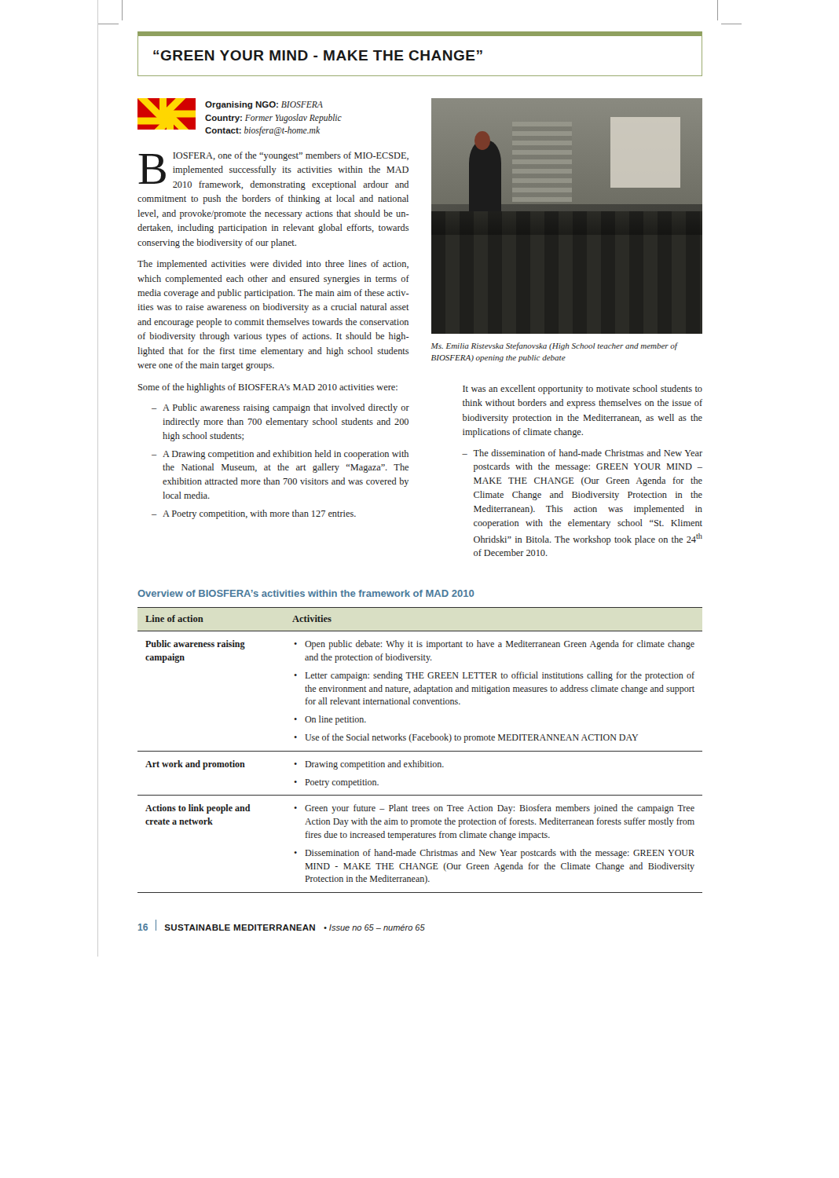“GREEN YOUR MIND - MAKE THE CHANGE”
Organising NGO: BIOSFERA
Country: Former Yugoslav Republic
Contact: biosfera@t-home.mk
BIOSFERA, one of the “youngest” members of MIO-ECSDE, implemented successfully its activities within the MAD 2010 framework, demonstrating exceptional ardour and commitment to push the borders of thinking at local and national level, and provoke/promote the necessary actions that should be undertaken, including participation in relevant global efforts, towards conserving the biodiversity of our planet.
The implemented activities were divided into three lines of action, which complemented each other and ensured synergies in terms of media coverage and public participation. The main aim of these activities was to raise awareness on biodiversity as a crucial natural asset and encourage people to commit themselves towards the conservation of biodiversity through various types of actions. It should be highlighted that for the first time elementary and high school students were one of the main target groups.
Some of the highlights of BIOSFERA’s MAD 2010 activities were:
A Public awareness raising campaign that involved directly or indirectly more than 700 elementary school students and 200 high school students;
A Drawing competition and exhibition held in cooperation with the National Museum, at the art gallery “Magaza”. The exhibition attracted more than 700 visitors and was covered by local media.
A Poetry competition, with more than 127 entries.
Ms. Emilia Ristevska Stefanovska (High School teacher and member of BIOSFERA) opening the public debate
It was an excellent opportunity to motivate school students to think without borders and express themselves on the issue of biodiversity protection in the Mediterranean, as well as the implications of climate change.
The dissemination of hand-made Christmas and New Year postcards with the message: GREEN YOUR MIND – MAKE THE CHANGE (Our Green Agenda for the Climate Change and Biodiversity Protection in the Mediterranean). This action was implemented in cooperation with the elementary school “St. Kliment Ohridski” in Bitola. The workshop took place on the 24th of December 2010.
Overview of BIOSFERA’s activities within the framework of MAD 2010
| Line of action | Activities |
| --- | --- |
| Public awareness raising campaign | Open public debate: Why it is important to have a Mediterranean Green Agenda for climate change and the protection of biodiversity. Letter campaign: sending THE GREEN LETTER to official institutions calling for the protection of the environment and nature, adaptation and mitigation measures to address climate change and support for all relevant international conventions. On line petition. Use of the Social networks (Facebook) to promote MEDITERANNEAN ACTION DAY |
| Art work and promotion | Drawing competition and exhibition. Poetry competition. |
| Actions to link people and create a network | Green your future – Plant trees on Tree Action Day: Biosfera members joined the campaign Tree Action Day with the aim to promote the protection of forests. Mediterranean forests suffer mostly from fires due to increased temperatures from climate change impacts. Dissemination of hand-made Christmas and New Year postcards with the message: GREEN YOUR MIND - MAKE THE CHANGE (Our Green Agenda for the Climate Change and Biodiversity Protection in the Mediterranean). |
16 SUSTAINABLE MEDITERRANEAN • Issue no 65 – numéro 65